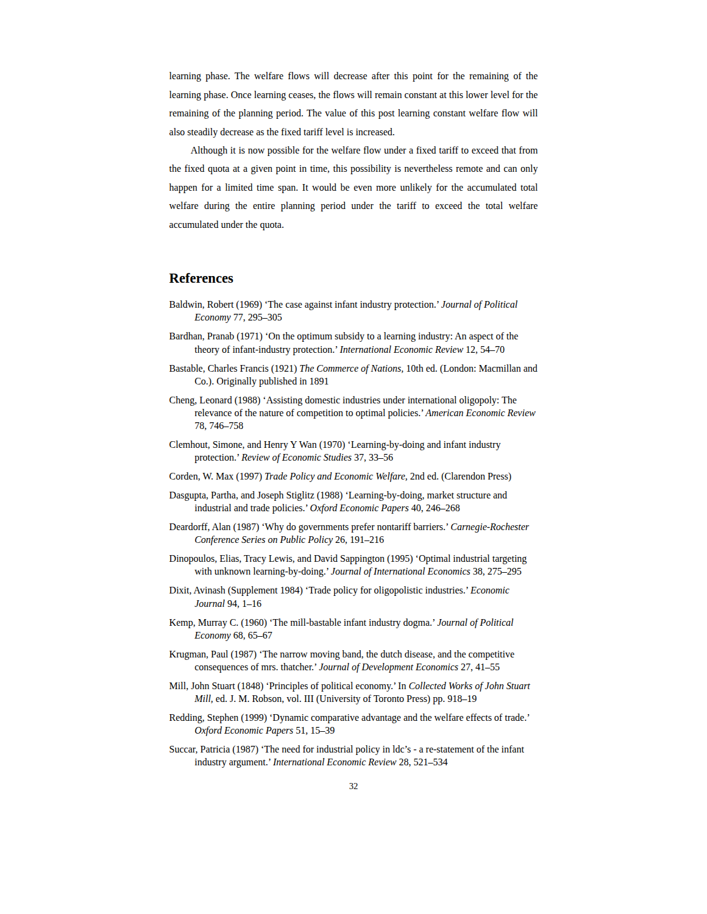learning phase. The welfare flows will decrease after this point for the remaining of the learning phase. Once learning ceases, the flows will remain constant at this lower level for the remaining of the planning period. The value of this post learning constant welfare flow will also steadily decrease as the fixed tariff level is increased.
Although it is now possible for the welfare flow under a fixed tariff to exceed that from the fixed quota at a given point in time, this possibility is nevertheless remote and can only happen for a limited time span. It would be even more unlikely for the accumulated total welfare during the entire planning period under the tariff to exceed the total welfare accumulated under the quota.
References
Baldwin, Robert (1969) ‘The case against infant industry protection.’ Journal of Political Economy 77, 295–305
Bardhan, Pranab (1971) ‘On the optimum subsidy to a learning industry: An aspect of the theory of infant-industry protection.’ International Economic Review 12, 54–70
Bastable, Charles Francis (1921) The Commerce of Nations, 10th ed. (London: Macmillan and Co.). Originally published in 1891
Cheng, Leonard (1988) ‘Assisting domestic industries under international oligopoly: The relevance of the nature of competition to optimal policies.’ American Economic Review 78, 746–758
Clemhout, Simone, and Henry Y Wan (1970) ‘Learning-by-doing and infant industry protection.’ Review of Economic Studies 37, 33–56
Corden, W. Max (1997) Trade Policy and Economic Welfare, 2nd ed. (Clarendon Press)
Dasgupta, Partha, and Joseph Stiglitz (1988) ‘Learning-by-doing, market structure and industrial and trade policies.’ Oxford Economic Papers 40, 246–268
Deardorff, Alan (1987) ‘Why do governments prefer nontariff barriers.’ Carnegie-Rochester Conference Series on Public Policy 26, 191–216
Dinopoulos, Elias, Tracy Lewis, and David Sappington (1995) ‘Optimal industrial targeting with unknown learning-by-doing.’ Journal of International Economics 38, 275–295
Dixit, Avinash (Supplement 1984) ‘Trade policy for oligopolistic industries.’ Economic Journal 94, 1–16
Kemp, Murray C. (1960) ‘The mill-bastable infant industry dogma.’ Journal of Political Economy 68, 65–67
Krugman, Paul (1987) ‘The narrow moving band, the dutch disease, and the competitive consequences of mrs. thatcher.’ Journal of Development Economics 27, 41–55
Mill, John Stuart (1848) ‘Principles of political economy.’ In Collected Works of John Stuart Mill, ed. J. M. Robson, vol. III (University of Toronto Press) pp. 918–19
Redding, Stephen (1999) ‘Dynamic comparative advantage and the welfare effects of trade.’ Oxford Economic Papers 51, 15–39
Succar, Patricia (1987) ‘The need for industrial policy in ldc’s - a re-statement of the infant industry argument.’ International Economic Review 28, 521–534
32